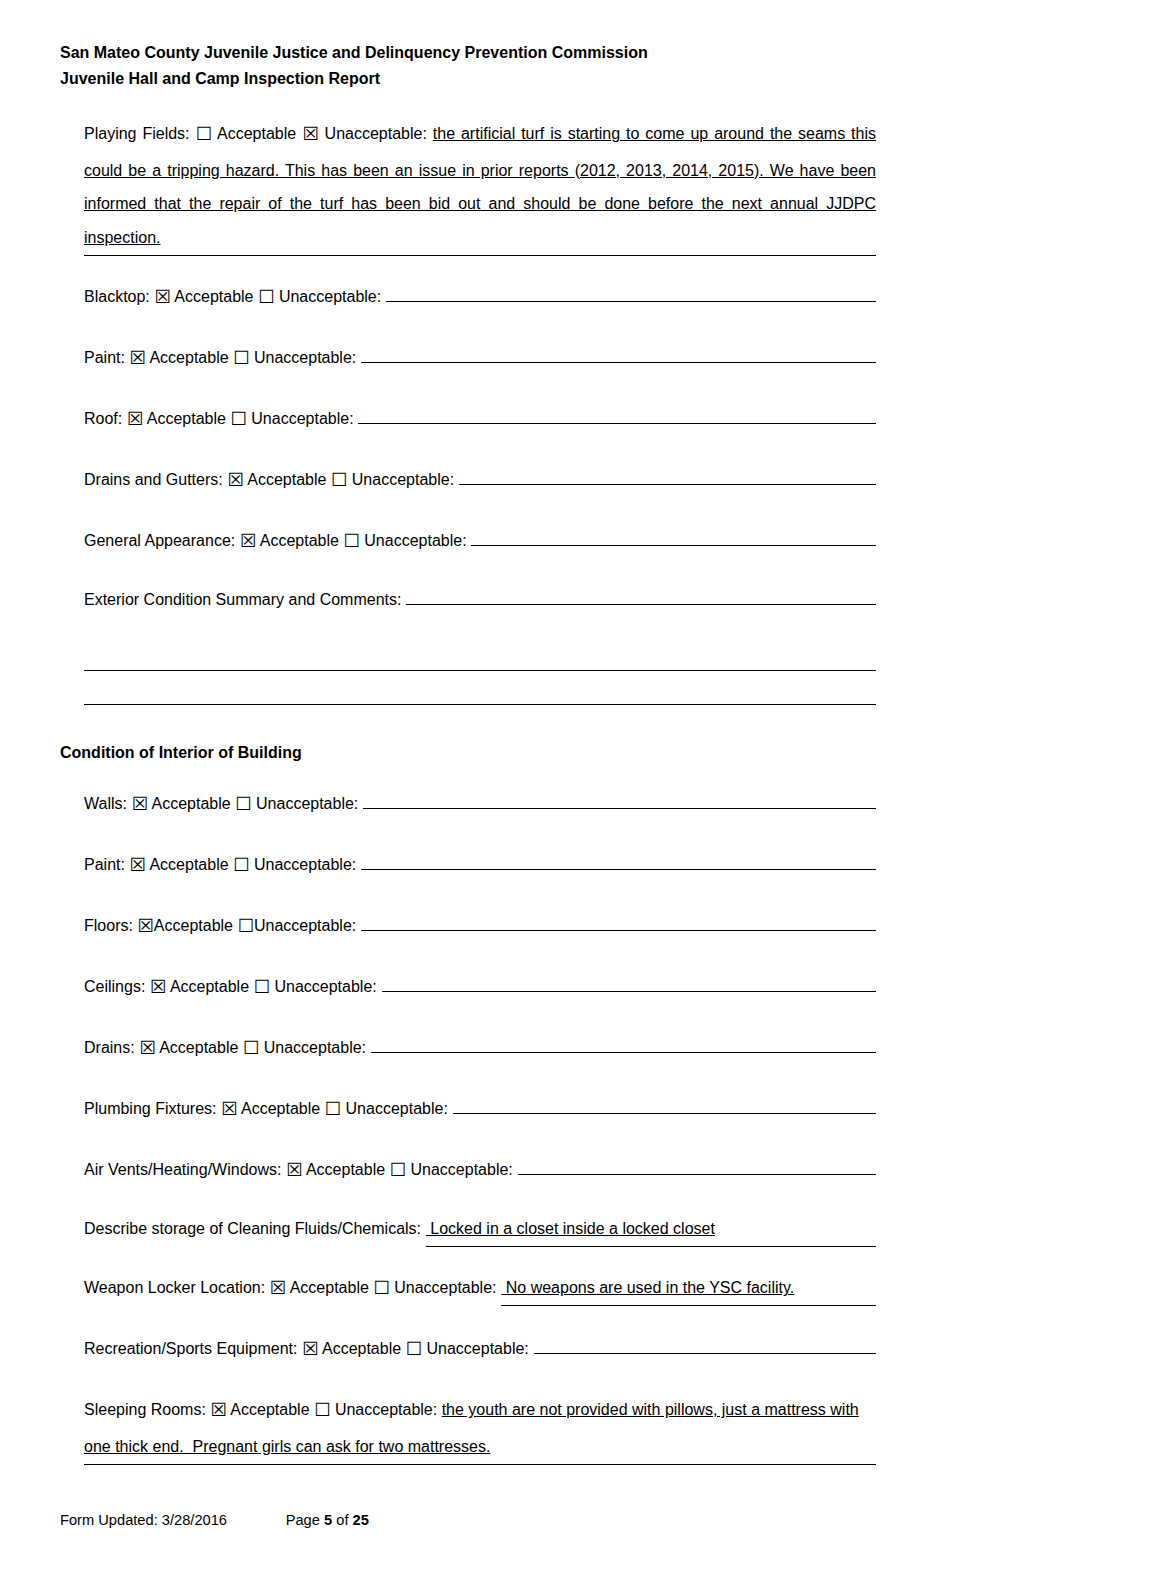San Mateo County Juvenile Justice and Delinquency Prevention Commission
Juvenile Hall and Camp Inspection Report
Playing Fields: ☐ Acceptable ☒ Unacceptable: the artificial turf is starting to come up around the seams this could be a tripping hazard. This has been an issue in prior reports (2012, 2013, 2014, 2015). We have been informed that the repair of the turf has been bid out and should be done before the next annual JJDPC inspection.
Blacktop: ☒ Acceptable ☐ Unacceptable:
Paint: ☒ Acceptable ☐ Unacceptable:
Roof: ☒ Acceptable ☐ Unacceptable:
Drains and Gutters: ☒ Acceptable ☐ Unacceptable:
General Appearance: ☒ Acceptable ☐ Unacceptable:
Exterior Condition Summary and Comments:
Condition of Interior of Building
Walls: ☒ Acceptable ☐ Unacceptable:
Paint: ☒ Acceptable ☐ Unacceptable:
Floors: ☒Acceptable ☐Unacceptable:
Ceilings: ☒ Acceptable ☐ Unacceptable:
Drains: ☒ Acceptable ☐ Unacceptable:
Plumbing Fixtures: ☒ Acceptable ☐ Unacceptable:
Air Vents/Heating/Windows: ☒ Acceptable ☐ Unacceptable:
Describe storage of Cleaning Fluids/Chemicals: Locked in a closet inside a locked closet
Weapon Locker Location: ☒ Acceptable ☐ Unacceptable: No weapons are used in the YSC facility.
Recreation/Sports Equipment: ☒ Acceptable ☐ Unacceptable:
Sleeping Rooms: ☒ Acceptable ☐ Unacceptable: the youth are not provided with pillows, just a mattress with one thick end. Pregnant girls can ask for two mattresses.
Form Updated: 3/28/2016 Page 5 of 25